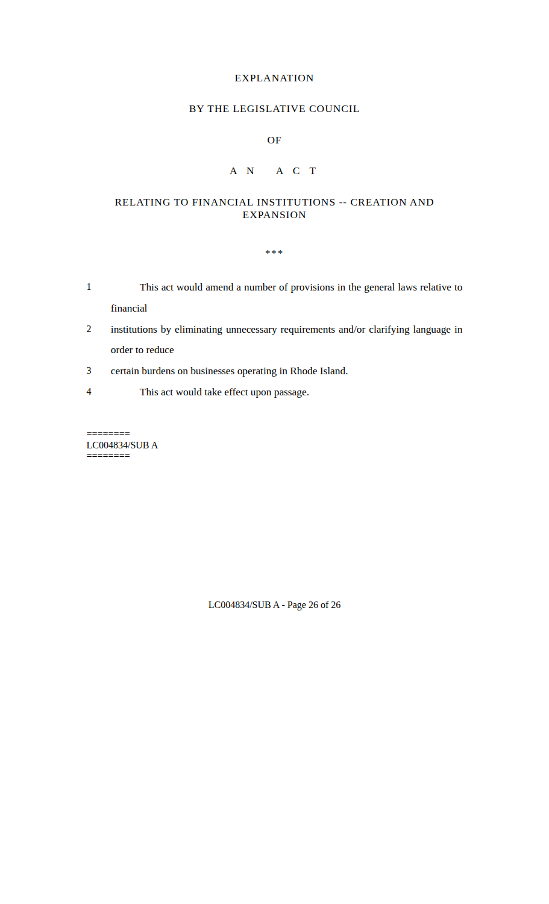EXPLANATION
BY THE LEGISLATIVE COUNCIL
OF
A N A C T
RELATING TO FINANCIAL INSTITUTIONS -- CREATION AND EXPANSION
***
| 1 | This act would amend a number of provisions in the general laws relative to financial |
| 2 | institutions by eliminating unnecessary requirements and/or clarifying language in order to reduce |
| 3 | certain burdens on businesses operating in Rhode Island. |
| 4 | This act would take effect upon passage. |
========
LC004834/SUB A
========
LC004834/SUB A - Page 26 of 26